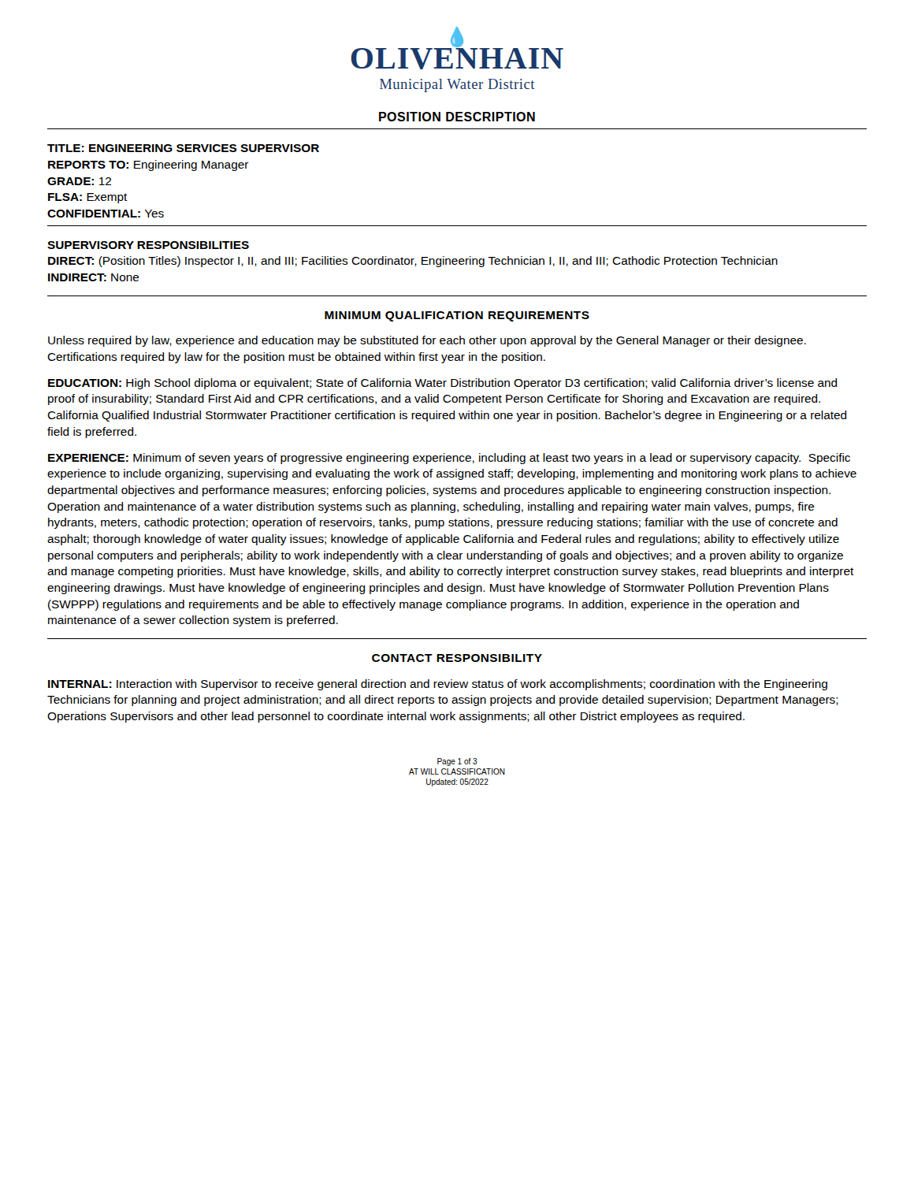💧
OLIVENHAIN
Municipal Water District
POSITION DESCRIPTION
TITLE: ENGINEERING SERVICES SUPERVISOR
REPORTS TO: Engineering Manager
GRADE: 12
FLSA: Exempt
CONFIDENTIAL: Yes
SUPERVISORY RESPONSIBILITIES
DIRECT: (Position Titles) Inspector I, II, and III; Facilities Coordinator, Engineering Technician I, II, and III; Cathodic Protection Technician
INDIRECT: None
MINIMUM QUALIFICATION REQUIREMENTS
Unless required by law, experience and education may be substituted for each other upon approval by the General Manager or their designee. Certifications required by law for the position must be obtained within first year in the position.
EDUCATION: High School diploma or equivalent; State of California Water Distribution Operator D3 certification; valid California driver’s license and proof of insurability; Standard First Aid and CPR certifications, and a valid Competent Person Certificate for Shoring and Excavation are required. California Qualified Industrial Stormwater Practitioner certification is required within one year in position. Bachelor’s degree in Engineering or a related field is preferred.
EXPERIENCE: Minimum of seven years of progressive engineering experience, including at least two years in a lead or supervisory capacity. Specific experience to include organizing, supervising and evaluating the work of assigned staff; developing, implementing and monitoring work plans to achieve departmental objectives and performance measures; enforcing policies, systems and procedures applicable to engineering construction inspection. Operation and maintenance of a water distribution systems such as planning, scheduling, installing and repairing water main valves, pumps, fire hydrants, meters, cathodic protection; operation of reservoirs, tanks, pump stations, pressure reducing stations; familiar with the use of concrete and asphalt; thorough knowledge of water quality issues; knowledge of applicable California and Federal rules and regulations; ability to effectively utilize personal computers and peripherals; ability to work independently with a clear understanding of goals and objectives; and a proven ability to organize and manage competing priorities. Must have knowledge, skills, and ability to correctly interpret construction survey stakes, read blueprints and interpret engineering drawings. Must have knowledge of engineering principles and design. Must have knowledge of Stormwater Pollution Prevention Plans (SWPPP) regulations and requirements and be able to effectively manage compliance programs. In addition, experience in the operation and maintenance of a sewer collection system is preferred.
CONTACT RESPONSIBILITY
INTERNAL: Interaction with Supervisor to receive general direction and review status of work accomplishments; coordination with the Engineering Technicians for planning and project administration; and all direct reports to assign projects and provide detailed supervision; Department Managers; Operations Supervisors and other lead personnel to coordinate internal work assignments; all other District employees as required.
Page 1 of 3
AT WILL CLASSIFICATION
Updated: 05/2022